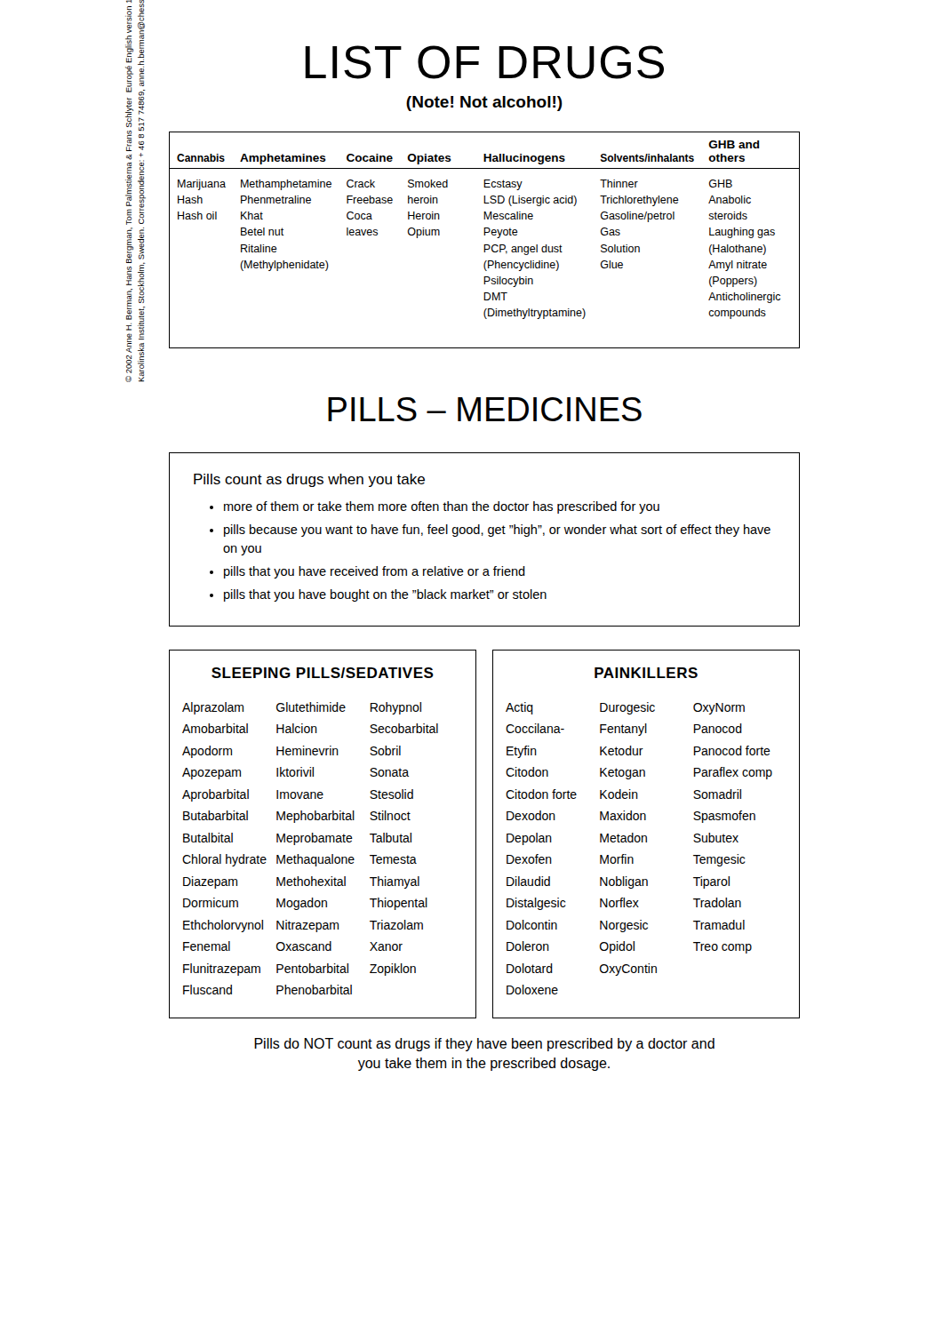© 2002 Anne H. Berman, Hans Bergman, Tom Palmstierna & Frans Schlyter Europé English version 1
Karolinska Institutet, Stockholm, Sweden. Correspondence: + 46 8 517 74869, anne.h.berman@chess.su.se
LIST OF DRUGS
(Note! Not alcohol!)
| Cannabis | Amphetamines | Cocaine | Opiates | Hallucinogens | Solvents/inhalants | GHB and others |
| --- | --- | --- | --- | --- | --- | --- |
| Marijuana Hash Hash oil | Methamphetamine Phenmetraline Khat Betel nut Ritaline (Methylphenidate) | Crack Freebase Coca leaves | Smoked heroin Heroin Opium | Ecstasy LSD (Lisergic acid) Mescaline Peyote PCP, angel dust (Phencyclidine) Psilocybin DMT (Dimethyltryptamine) | Thinner Trichlorethylene Gasoline/petrol Gas Solution Glue | GHB Anabolic steroids Laughing gas (Halothane) Amyl nitrate (Poppers) Anticholinergic compounds |
PILLS – MEDICINES
Pills count as drugs when you take
more of them or take them more often than the doctor has prescribed for you
pills because you want to have fun, feel good, get ”high”, or wonder what sort of effect they have on you
pills that you have received from a relative or a friend
pills that you have bought on the ”black market” or stolen
SLEEPING PILLS/SEDATIVES
Alprazolam
Amobarbital
Apodorm
Apozepam
Aprobarbital
Butabarbital
Butalbital
Chloral hydrate
Diazepam
Dormicum
Ethcholorvynol
Fenemal
Flunitrazepam
Fluscand
Glutethimide
Halcion
Heminevrin
Iktorivil
Imovane
Mephobarbital
Meprobamate
Methaqualone
Methohexital
Mogadon
Nitrazepam
Oxascand
Pentobarbital
Phenobarbital
Rohypnol
Secobarbital
Sobril
Sonata
Stesolid
Stilnoct
Talbutal
Temesta
Thiamyal
Thiopental
Triazolam
Xanor
Zopiklon
PAINKILLERS
Actiq
Coccilana-Etyfin
Citodon
Citodon forte
Dexodon
Depolan
Dexofen
Dilaudid
Distalgesic
Dolcontin
Doleron
Dolotard
Doloxene
Durogesic
Fentanyl
Ketodur
Ketogan
Kodein
Maxidon
Metadon
Morfin
Nobligan
Norflex
Norgesic
Opidol
OxyContin
OxyNorm
Panocod
Panocod forte
Paraflex comp
Somadril
Spasmofen
Subutex
Temgesic
Tiparol
Tradolan
Tramadul
Treo comp
Pills do NOT count as drugs if they have been prescribed by a doctor and
you take them in the prescribed dosage.